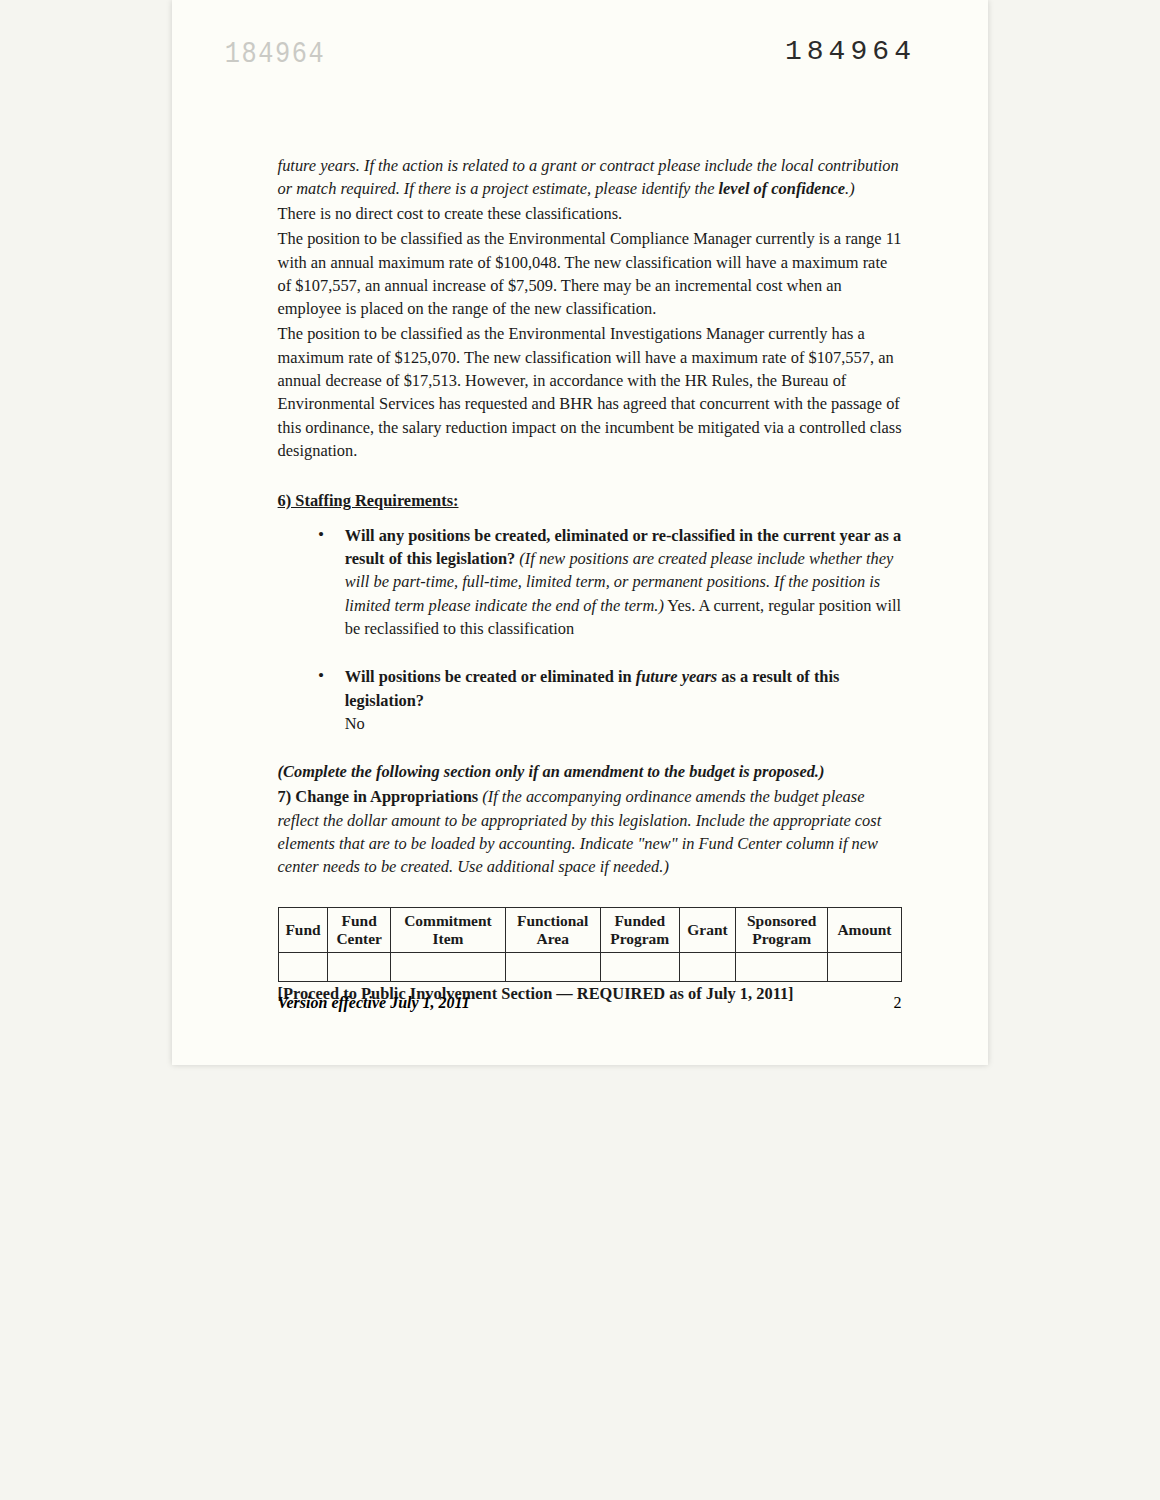184964
184964
future years. If the action is related to a grant or contract please include the local contribution or match required. If there is a project estimate, please identify the level of confidence.)
There is no direct cost to create these classifications.
The position to be classified as the Environmental Compliance Manager currently is a range 11 with an annual maximum rate of $100,048. The new classification will have a maximum rate of $107,557, an annual increase of $7,509. There may be an incremental cost when an employee is placed on the range of the new classification.
The position to be classified as the Environmental Investigations Manager currently has a maximum rate of $125,070. The new classification will have a maximum rate of $107,557, an annual decrease of $17,513. However, in accordance with the HR Rules, the Bureau of Environmental Services has requested and BHR has agreed that concurrent with the passage of this ordinance, the salary reduction impact on the incumbent be mitigated via a controlled class designation.
6) Staffing Requirements:
Will any positions be created, eliminated or re-classified in the current year as a result of this legislation? (If new positions are created please include whether they will be part-time, full-time, limited term, or permanent positions. If the position is limited term please indicate the end of the term.) Yes. A current, regular position will be reclassified to this classification
Will positions be created or eliminated in future years as a result of this legislation?
No
(Complete the following section only if an amendment to the budget is proposed.)
7) Change in Appropriations (If the accompanying ordinance amends the budget please reflect the dollar amount to be appropriated by this legislation. Include the appropriate cost elements that are to be loaded by accounting. Indicate "new" in Fund Center column if new center needs to be created. Use additional space if needed.)
| Fund | Fund Center | Commitment Item | Functional Area | Funded Program | Grant | Sponsored Program | Amount |
| --- | --- | --- | --- | --- | --- | --- | --- |
[Proceed to Public Involvement Section — REQUIRED as of July 1, 2011]
Version effective July 1, 2011 2